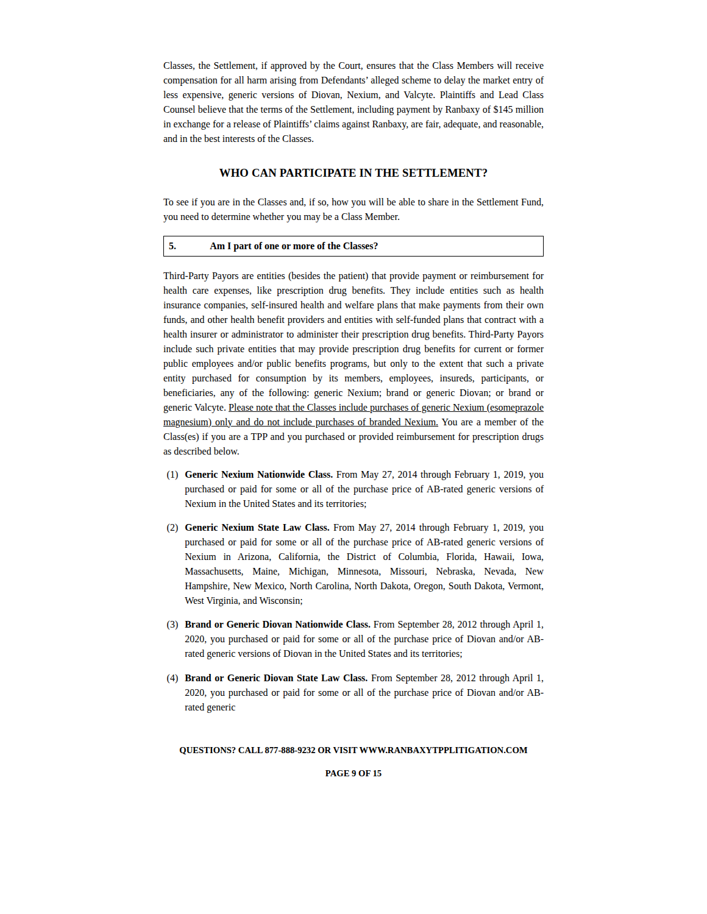Classes, the Settlement, if approved by the Court, ensures that the Class Members will receive compensation for all harm arising from Defendants’ alleged scheme to delay the market entry of less expensive, generic versions of Diovan, Nexium, and Valcyte. Plaintiffs and Lead Class Counsel believe that the terms of the Settlement, including payment by Ranbaxy of $145 million in exchange for a release of Plaintiffs’ claims against Ranbaxy, are fair, adequate, and reasonable, and in the best interests of the Classes.
WHO CAN PARTICIPATE IN THE SETTLEMENT?
To see if you are in the Classes and, if so, how you will be able to share in the Settlement Fund, you need to determine whether you may be a Class Member.
5. Am I part of one or more of the Classes?
Third-Party Payors are entities (besides the patient) that provide payment or reimbursement for health care expenses, like prescription drug benefits. They include entities such as health insurance companies, self-insured health and welfare plans that make payments from their own funds, and other health benefit providers and entities with self-funded plans that contract with a health insurer or administrator to administer their prescription drug benefits. Third-Party Payors include such private entities that may provide prescription drug benefits for current or former public employees and/or public benefits programs, but only to the extent that such a private entity purchased for consumption by its members, employees, insureds, participants, or beneficiaries, any of the following: generic Nexium; brand or generic Diovan; or brand or generic Valcyte. Please note that the Classes include purchases of generic Nexium (esomeprazole magnesium) only and do not include purchases of branded Nexium. You are a member of the Class(es) if you are a TPP and you purchased or provided reimbursement for prescription drugs as described below.
(1) Generic Nexium Nationwide Class. From May 27, 2014 through February 1, 2019, you purchased or paid for some or all of the purchase price of AB-rated generic versions of Nexium in the United States and its territories;
(2) Generic Nexium State Law Class. From May 27, 2014 through February 1, 2019, you purchased or paid for some or all of the purchase price of AB-rated generic versions of Nexium in Arizona, California, the District of Columbia, Florida, Hawaii, Iowa, Massachusetts, Maine, Michigan, Minnesota, Missouri, Nebraska, Nevada, New Hampshire, New Mexico, North Carolina, North Dakota, Oregon, South Dakota, Vermont, West Virginia, and Wisconsin;
(3) Brand or Generic Diovan Nationwide Class. From September 28, 2012 through April 1, 2020, you purchased or paid for some or all of the purchase price of Diovan and/or AB-rated generic versions of Diovan in the United States and its territories;
(4) Brand or Generic Diovan State Law Class. From September 28, 2012 through April 1, 2020, you purchased or paid for some or all of the purchase price of Diovan and/or AB-rated generic
QUESTIONS? CALL 877-888-9232 OR VISIT WWW.RANBAXYTPPLITIGATION.COM
PAGE 9 OF 15